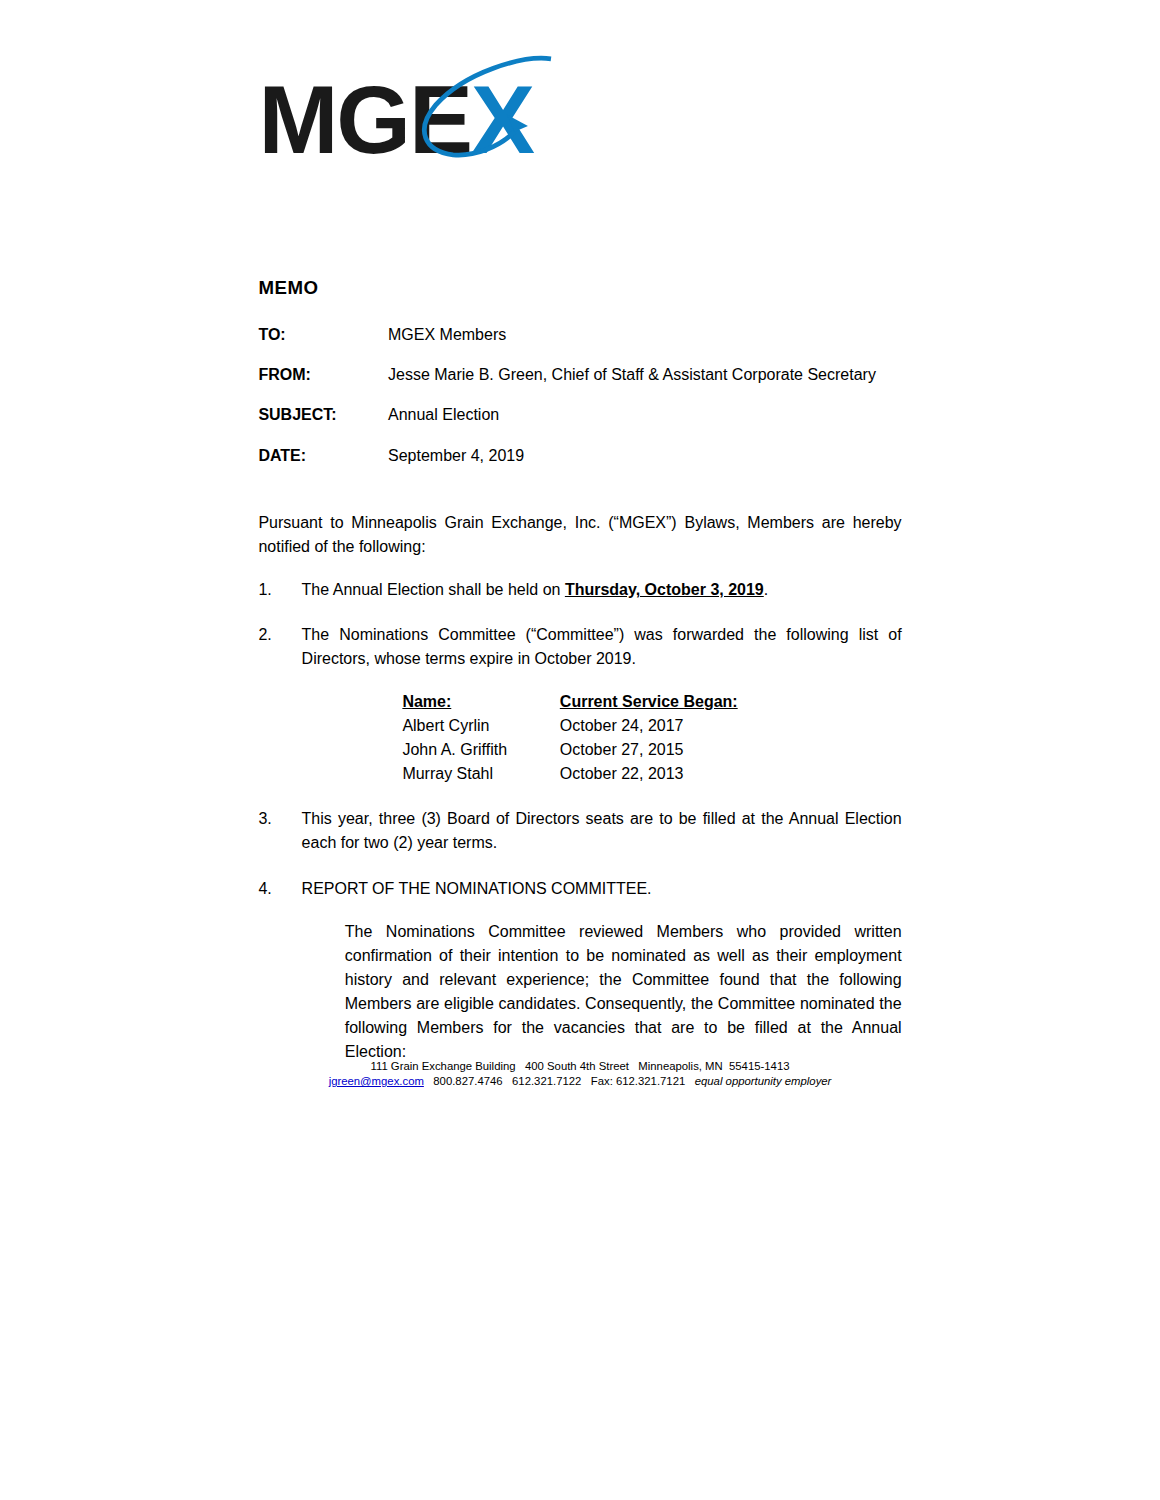MGE X
MEMO
| TO: | MGEX Members |
| FROM: | Jesse Marie B. Green, Chief of Staff & Assistant Corporate Secretary |
| SUBJECT: | Annual Election |
| DATE: | September 4, 2019 |
Pursuant to Minneapolis Grain Exchange, Inc. (“MGEX”) Bylaws, Members are hereby notified of the following:
1. The Annual Election shall be held on Thursday, October 3, 2019.
2. The Nominations Committee (“Committee”) was forwarded the following list of Directors, whose terms expire in October 2019.
| Name: | Current Service Began: |
| --- | --- |
| Albert Cyrlin | October 24, 2017 |
| John A. Griffith | October 27, 2015 |
| Murray Stahl | October 22, 2013 |
3. This year, three (3) Board of Directors seats are to be filled at the Annual Election each for two (2) year terms.
4. REPORT OF THE NOMINATIONS COMMITTEE.
The Nominations Committee reviewed Members who provided written confirmation of their intention to be nominated as well as their employment history and relevant experience; the Committee found that the following Members are eligible candidates. Consequently, the Committee nominated the following Members for the vacancies that are to be filled at the Annual Election:
111 Grain Exchange Building 400 South 4th Street Minneapolis, MN 55415-1413
jgreen@mgex.com 800.827.4746 612.321.7122 Fax: 612.321.7121 equal opportunity employer